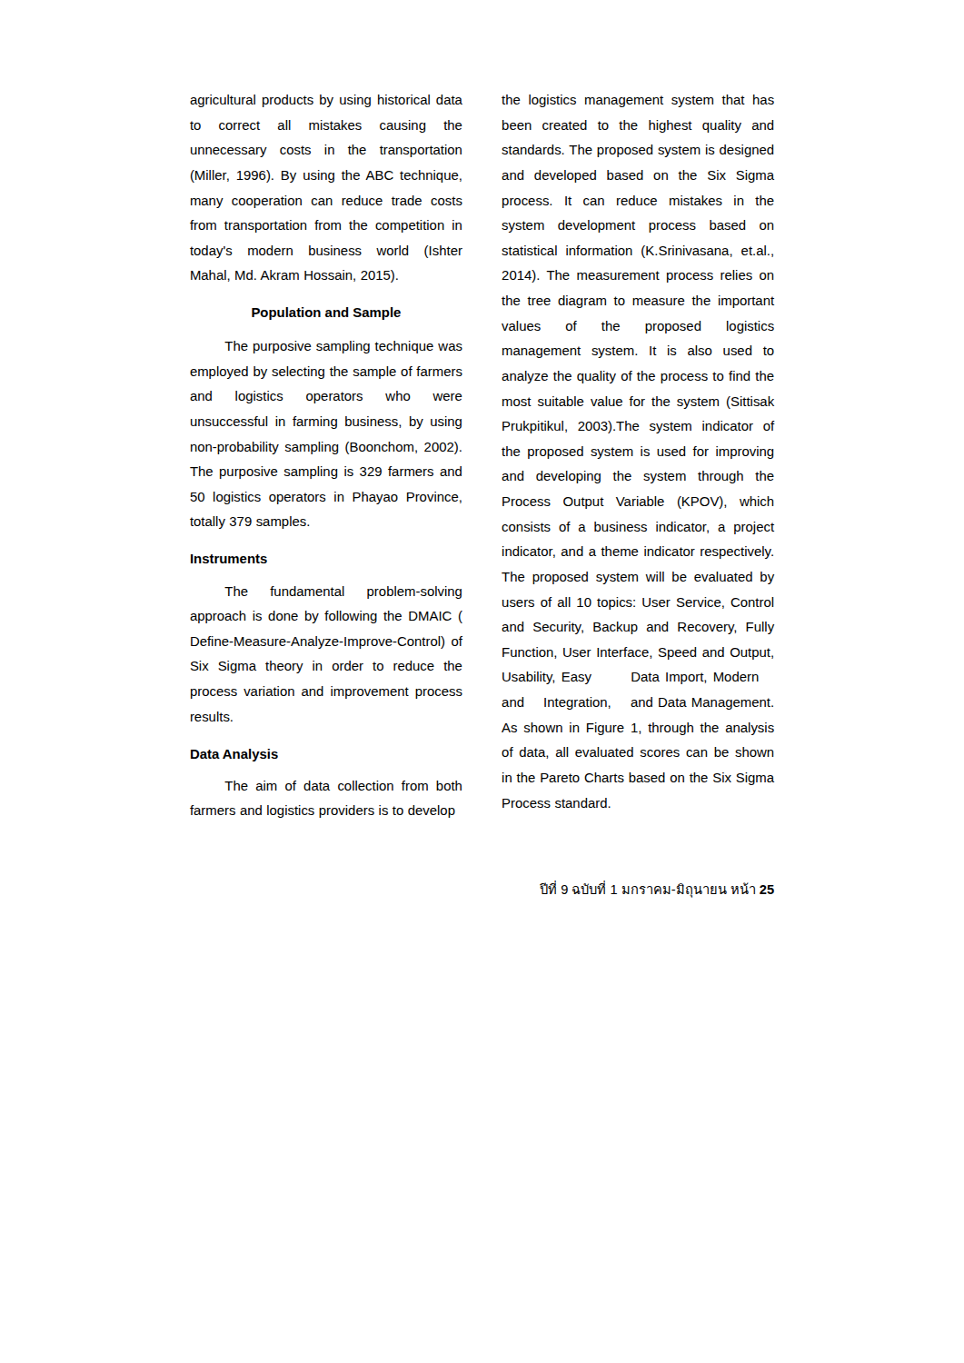agricultural products by using historical data to correct all mistakes causing the unnecessary costs in the transportation (Miller, 1996). By using the ABC technique, many cooperation can reduce trade costs from transportation from the competition in today's modern business world (Ishter Mahal, Md. Akram Hossain, 2015).
Population and Sample
The purposive sampling technique was employed by selecting the sample of farmers and logistics operators who were unsuccessful in farming business, by using non-probability sampling (Boonchom, 2002). The purposive sampling is 329 farmers and 50 logistics operators in Phayao Province, totally 379 samples.
Instruments
The fundamental problem-solving approach is done by following the DMAIC ( Define-Measure-Analyze-Improve-Control) of Six Sigma theory in order to reduce the process variation and improvement process results.
Data Analysis
The aim of data collection from both farmers and logistics providers is to develop
the logistics management system that has been created to the highest quality and standards. The proposed system is designed and developed based on the Six Sigma process. It can reduce mistakes in the system development process based on statistical information (K.Srinivasana, et.al., 2014). The measurement process relies on the tree diagram to measure the important values of the proposed logistics management system. It is also used to analyze the quality of the process to find the most suitable value for the system (Sittisak Prukpitikul, 2003).The system indicator of the proposed system is used for improving and developing the system through the Process Output Variable (KPOV), which consists of a business indicator, a project indicator, and a theme indicator respectively. The proposed system will be evaluated by users of all 10 topics: User Service, Control and Security, Backup and Recovery, Fully Function, User Interface, Speed and Output, Usability, Easy Data Import, Modern and Integration, and Data Management. As shown in Figure 1, through the analysis of data, all evaluated scores can be shown in the Pareto Charts based on the Six Sigma Process standard.
ปีที่ 9 ฉบับที่ 1 มกราคม-มิถุนายน หน้า 25